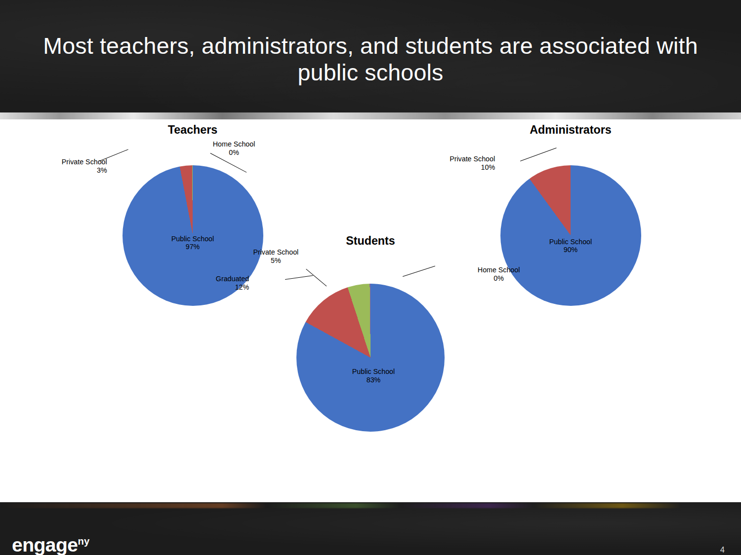Most teachers, administrators, and students are associated with public schools
Teachers
Home School
0%
Private School
3%
Public School
97%
Administrators
Private School
10%
Public School
90%
Students
Private School
5%
Home School
0%
Graduated
12%
Public School
83%
engageny
4